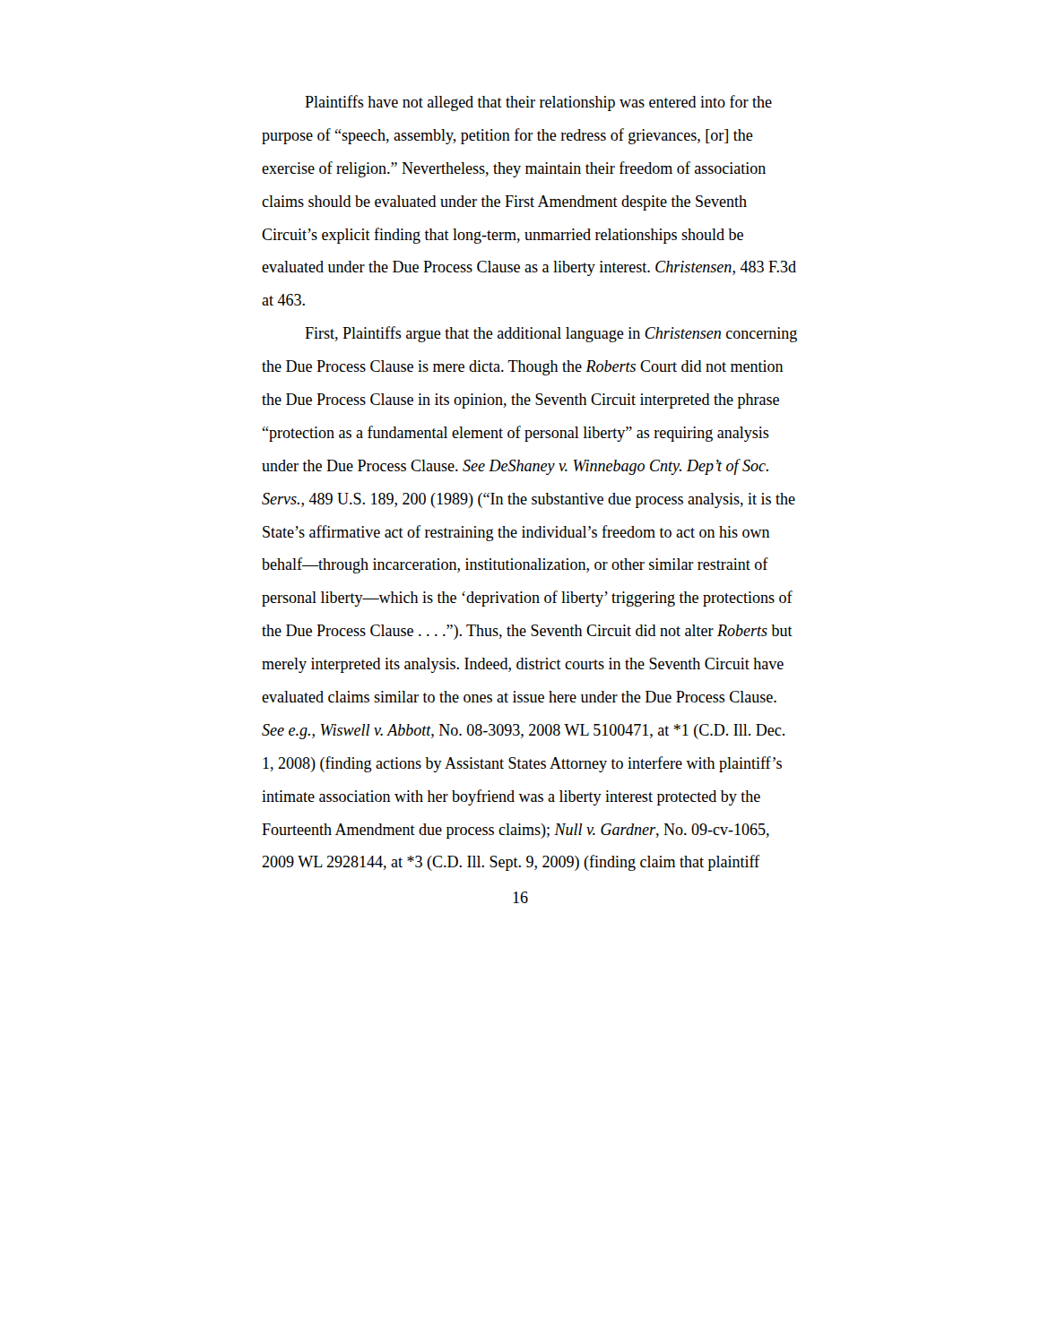Plaintiffs have not alleged that their relationship was entered into for the purpose of “speech, assembly, petition for the redress of grievances, [or] the exercise of religion.” Nevertheless, they maintain their freedom of association claims should be evaluated under the First Amendment despite the Seventh Circuit’s explicit finding that long-term, unmarried relationships should be evaluated under the Due Process Clause as a liberty interest. Christensen, 483 F.3d at 463.
First, Plaintiffs argue that the additional language in Christensen concerning the Due Process Clause is mere dicta. Though the Roberts Court did not mention the Due Process Clause in its opinion, the Seventh Circuit interpreted the phrase “protection as a fundamental element of personal liberty” as requiring analysis under the Due Process Clause. See DeShaney v. Winnebago Cnty. Dep’t of Soc. Servs., 489 U.S. 189, 200 (1989) (“In the substantive due process analysis, it is the State’s affirmative act of restraining the individual’s freedom to act on his own behalf—through incarceration, institutionalization, or other similar restraint of personal liberty—which is the ‘deprivation of liberty’ triggering the protections of the Due Process Clause . . . .”). Thus, the Seventh Circuit did not alter Roberts but merely interpreted its analysis. Indeed, district courts in the Seventh Circuit have evaluated claims similar to the ones at issue here under the Due Process Clause. See e.g., Wiswell v. Abbott, No. 08-3093, 2008 WL 5100471, at *1 (C.D. Ill. Dec. 1, 2008) (finding actions by Assistant States Attorney to interfere with plaintiff’s intimate association with her boyfriend was a liberty interest protected by the Fourteenth Amendment due process claims); Null v. Gardner, No. 09-cv-1065, 2009 WL 2928144, at *3 (C.D. Ill. Sept. 9, 2009) (finding claim that plaintiff
16